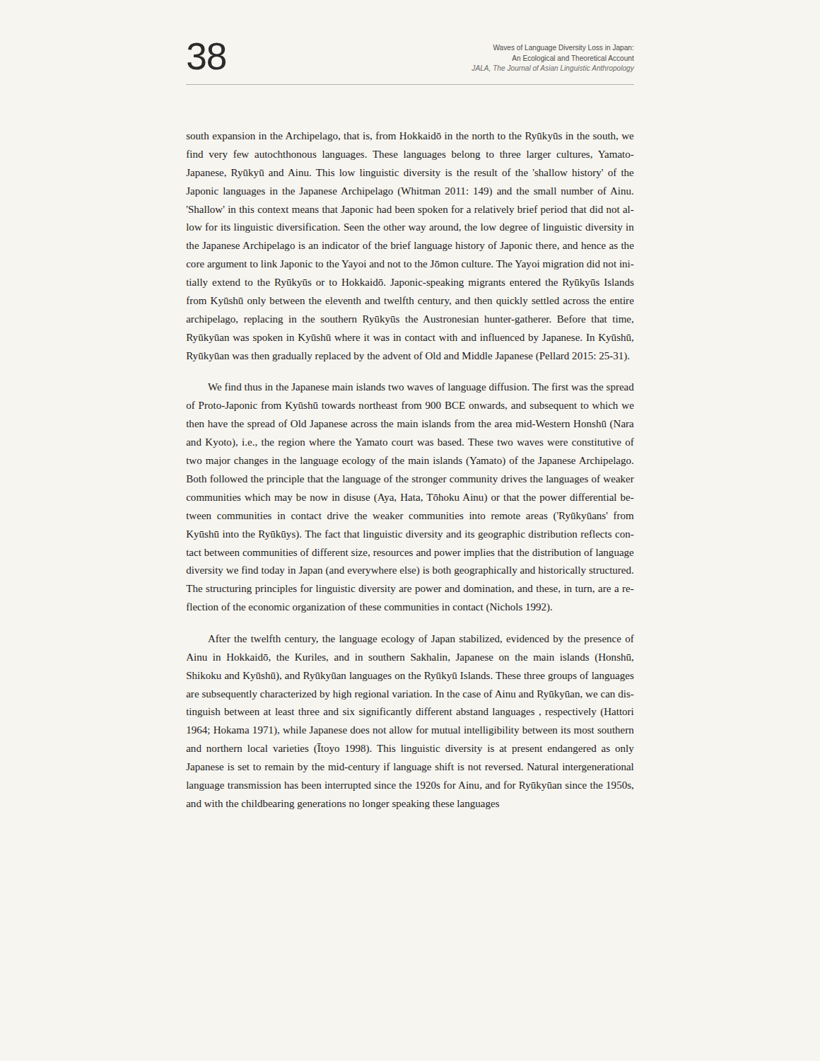38
Waves of Language Diversity Loss in Japan:
An Ecological and Theoretical Account
JALA, The Journal of Asian Linguistic Anthropology
south expansion in the Archipelago, that is, from Hokkaidō in the north to the Ryūkyūs in the south, we find very few autochthonous languages. These languages belong to three larger cultures, Yamato-Japanese, Ryūkyū and Ainu. This low linguistic diversity is the result of the 'shallow history' of the Japonic languages in the Japanese Archipelago (Whitman 2011: 149) and the small number of Ainu. 'Shallow' in this context means that Japonic had been spoken for a relatively brief period that did not allow for its linguistic diversification. Seen the other way around, the low degree of linguistic diversity in the Japanese Archipelago is an indicator of the brief language history of Japonic there, and hence as the core argument to link Japonic to the Yayoi and not to the Jōmon culture. The Yayoi migration did not initially extend to the Ryūkyūs or to Hokkaidō. Japonic-speaking migrants entered the Ryūkyūs Islands from Kyūshū only between the eleventh and twelfth century, and then quickly settled across the entire archipelago, replacing in the southern Ryūkyūs the Austronesian hunter-gatherer. Before that time, Ryūkyūan was spoken in Kyūshū where it was in contact with and influenced by Japanese. In Kyūshū, Ryūkyūan was then gradually replaced by the advent of Old and Middle Japanese (Pellard 2015: 25-31).
We find thus in the Japanese main islands two waves of language diffusion. The first was the spread of Proto-Japonic from Kyūshū towards northeast from 900 BCE onwards, and subsequent to which we then have the spread of Old Japanese across the main islands from the area mid-Western Honshū (Nara and Kyoto), i.e., the region where the Yamato court was based. These two waves were constitutive of two major changes in the language ecology of the main islands (Yamato) of the Japanese Archipelago. Both followed the principle that the language of the stronger community drives the languages of weaker communities which may be now in disuse (Aya, Hata, Tōhoku Ainu) or that the power differential between communities in contact drive the weaker communities into remote areas ('Ryūkyūans' from Kyūshū into the Ryūkūys). The fact that linguistic diversity and its geographic distribution reflects contact between communities of different size, resources and power implies that the distribution of language diversity we find today in Japan (and everywhere else) is both geographically and historically structured. The structuring principles for linguistic diversity are power and domination, and these, in turn, are a reflection of the economic organization of these communities in contact (Nichols 1992).
After the twelfth century, the language ecology of Japan stabilized, evidenced by the presence of Ainu in Hokkaidō, the Kuriles, and in southern Sakhalin, Japanese on the main islands (Honshū, Shikoku and Kyūshū), and Ryūkyūan languages on the Ryūkyū Islands. These three groups of languages are subsequently characterized by high regional variation. In the case of Ainu and Ryūkyūan, we can distinguish between at least three and six significantly different abstand languages , respectively (Hattori 1964; Hokama 1971), while Japanese does not allow for mutual intelligibility between its most southern and northern local varieties (Ītoyo 1998). This linguistic diversity is at present endangered as only Japanese is set to remain by the mid-century if language shift is not reversed. Natural intergenerational language transmission has been interrupted since the 1920s for Ainu, and for Ryūkyūan since the 1950s, and with the childbearing generations no longer speaking these languages